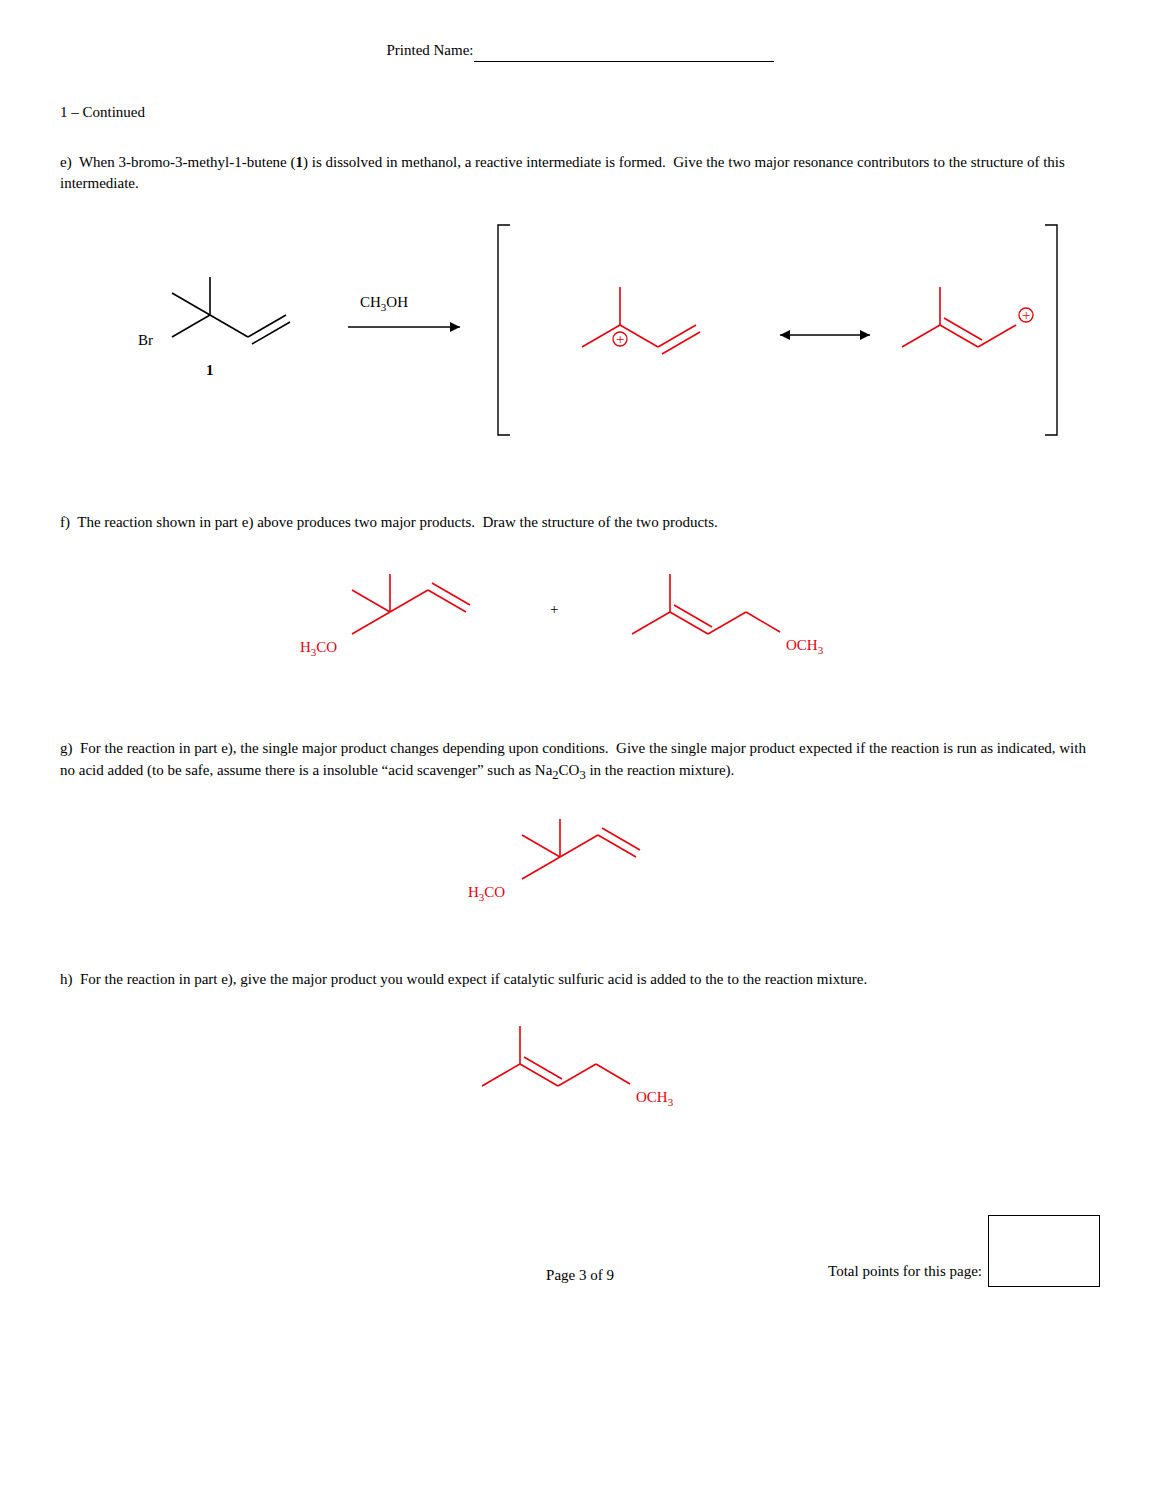Printed Name:
1 – Continued
e) When 3-bromo-3-methyl-1-butene (1) is dissolved in methanol, a reactive intermediate is formed. Give the two major resonance contributors to the structure of this intermediate.
Br 1 CH3OH + +
f) The reaction shown in part e) above produces two major products. Draw the structure of the two products.
H3CO + OCH3
g) For the reaction in part e), the single major product changes depending upon conditions. Give the single major product expected if the reaction is run as indicated, with no acid added (to be safe, assume there is a insoluble “acid scavenger” such as Na2CO3 in the reaction mixture).
H3CO
h) For the reaction in part e), give the major product you would expect if catalytic sulfuric acid is added to the to the reaction mixture.
OCH3
Page 3 of 9
Total points for this page: